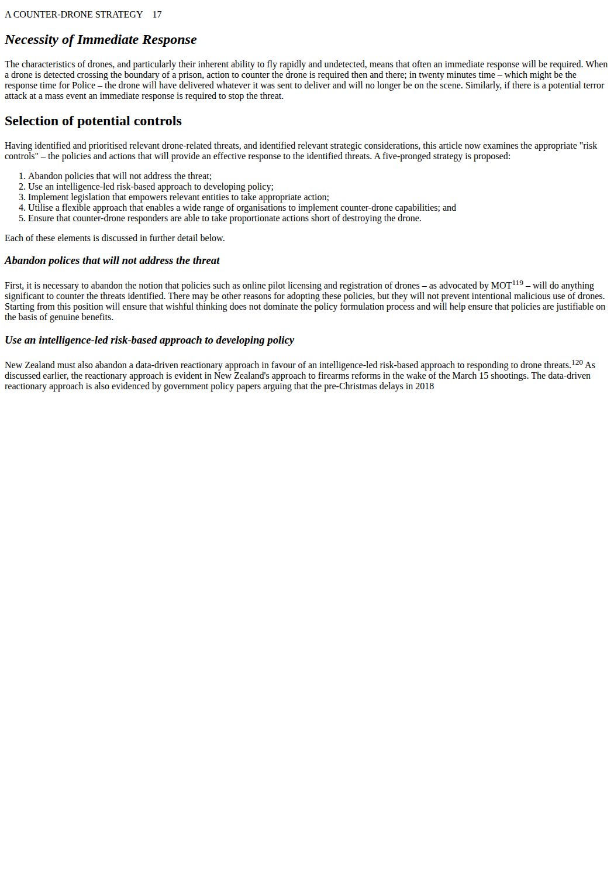A COUNTER-DRONE STRATEGY 17
Necessity of Immediate Response
The characteristics of drones, and particularly their inherent ability to fly rapidly and undetected, means that often an immediate response will be required. When a drone is detected crossing the boundary of a prison, action to counter the drone is required then and there; in twenty minutes time – which might be the response time for Police – the drone will have delivered whatever it was sent to deliver and will no longer be on the scene. Similarly, if there is a potential terror attack at a mass event an immediate response is required to stop the threat.
Selection of potential controls
Having identified and prioritised relevant drone-related threats, and identified relevant strategic considerations, this article now examines the appropriate "risk controls" – the policies and actions that will provide an effective response to the identified threats. A five-pronged strategy is proposed:
Abandon policies that will not address the threat;
Use an intelligence-led risk-based approach to developing policy;
Implement legislation that empowers relevant entities to take appropriate action;
Utilise a flexible approach that enables a wide range of organisations to implement counter-drone capabilities; and
Ensure that counter-drone responders are able to take proportionate actions short of destroying the drone.
Each of these elements is discussed in further detail below.
Abandon polices that will not address the threat
First, it is necessary to abandon the notion that policies such as online pilot licensing and registration of drones – as advocated by MOT119 – will do anything significant to counter the threats identified. There may be other reasons for adopting these policies, but they will not prevent intentional malicious use of drones. Starting from this position will ensure that wishful thinking does not dominate the policy formulation process and will help ensure that policies are justifiable on the basis of genuine benefits.
Use an intelligence-led risk-based approach to developing policy
New Zealand must also abandon a data-driven reactionary approach in favour of an intelligence-led risk-based approach to responding to drone threats.120 As discussed earlier, the reactionary approach is evident in New Zealand's approach to firearms reforms in the wake of the March 15 shootings. The data-driven reactionary approach is also evidenced by government policy papers arguing that the pre-Christmas delays in 2018